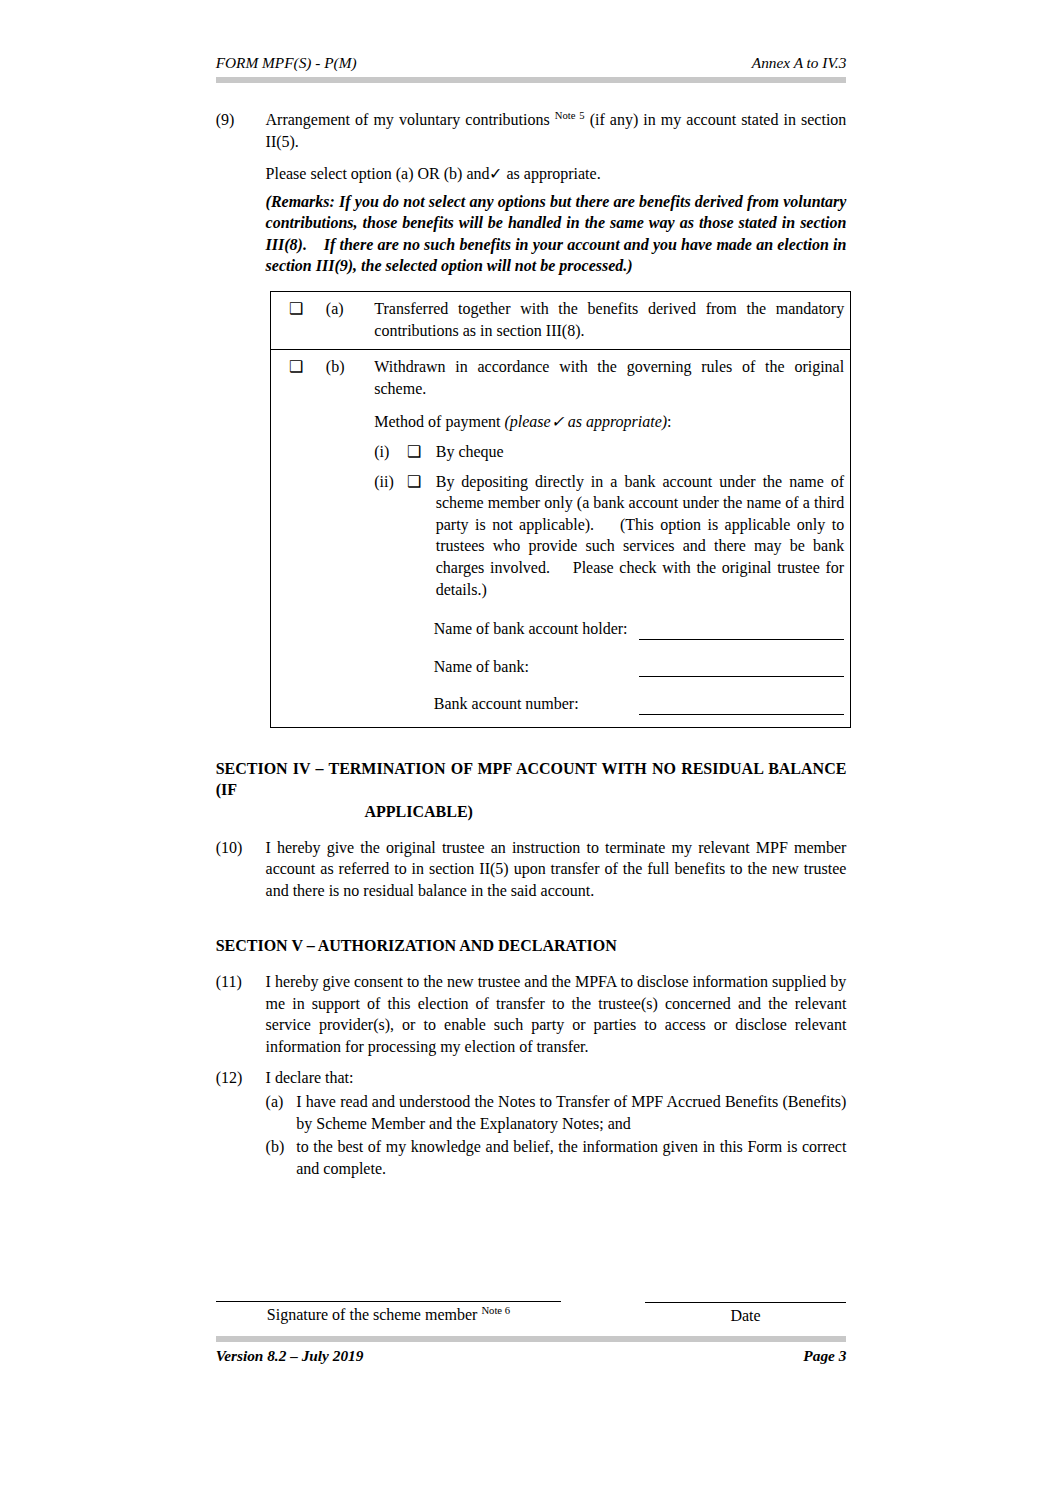FORM MPF(S) - P(M)
Annex A to IV.3
(9)
Arrangement of my voluntary contributions Note 5 (if any) in my account stated in section II(5).
Please select option (a) OR (b) and✓ as appropriate.
(Remarks: If you do not select any options but there are benefits derived from voluntary contributions, those benefits will be handled in the same way as those stated in section III(8). If there are no such benefits in your account and you have made an election in section III(9), the selected option will not be processed.)
| ❑ | (a) | Transferred together with the benefits derived from the mandatory contributions as in section III(8). |
| ❑ | (b) | Withdrawn in accordance with the governing rules of the original scheme. Method of payment (please✓ as appropriate) : (i) ❑ By cheque (ii) ❑ By depositing directly in a bank account under the name of scheme member only (a bank account under the name of a third party is not applicable). (This option is applicable only to trustees who provide such services and there may be bank charges involved. Please check with the original trustee for details.) Name of bank account holder: Name of bank: Bank account number: |
SECTION IV – TERMINATION OF MPF ACCOUNT WITH NO RESIDUAL BALANCE (IF
APPLICABLE)
(10)
I hereby give the original trustee an instruction to terminate my relevant MPF member account as referred to in section II(5) upon transfer of the full benefits to the new trustee and there is no residual balance in the said account.
SECTION V – AUTHORIZATION AND DECLARATION
(11)
I hereby give consent to the new trustee and the MPFA to disclose information supplied by me in support of this election of transfer to the trustee(s) concerned and the relevant service provider(s), or to enable such party or parties to access or disclose relevant information for processing my election of transfer.
(12)
I declare that:
(a)
I have read and understood the Notes to Transfer of MPF Accrued Benefits (Benefits) by Scheme Member and the Explanatory Notes; and
(b)
to the best of my knowledge and belief, the information given in this Form is correct and complete.
Signature of the scheme member Note 6
Date
Version 8.2 – July 2019
Page 3